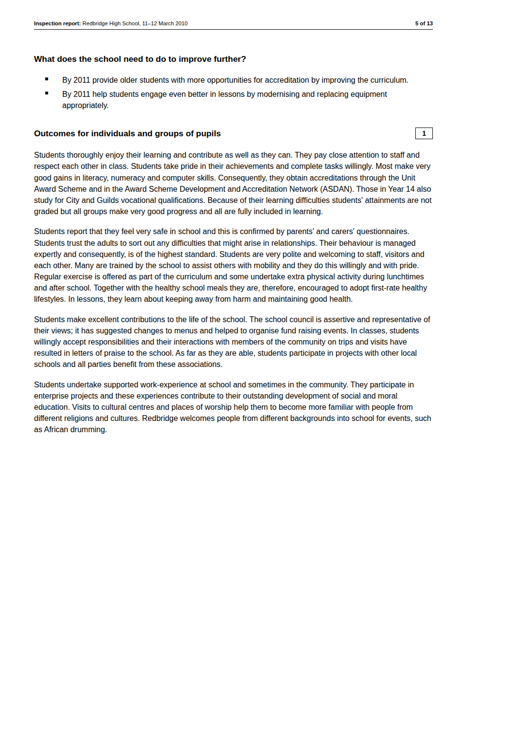Inspection report: Redbridge High School, 11–12 March 2010
5 of 13
What does the school need to do to improve further?
By 2011 provide older students with more opportunities for accreditation by improving the curriculum.
By 2011 help students engage even better in lessons by modernising and replacing equipment appropriately.
Outcomes for individuals and groups of pupils
1
Students thoroughly enjoy their learning and contribute as well as they can. They pay close attention to staff and respect each other in class. Students take pride in their achievements and complete tasks willingly. Most make very good gains in literacy, numeracy and computer skills. Consequently, they obtain accreditations through the Unit Award Scheme and in the Award Scheme Development and Accreditation Network (ASDAN). Those in Year 14 also study for City and Guilds vocational qualifications. Because of their learning difficulties students' attainments are not graded but all groups make very good progress and all are fully included in learning.
Students report that they feel very safe in school and this is confirmed by parents' and carers' questionnaires. Students trust the adults to sort out any difficulties that might arise in relationships. Their behaviour is managed expertly and consequently, is of the highest standard. Students are very polite and welcoming to staff, visitors and each other. Many are trained by the school to assist others with mobility and they do this willingly and with pride. Regular exercise is offered as part of the curriculum and some undertake extra physical activity during lunchtimes and after school. Together with the healthy school meals they are, therefore, encouraged to adopt first-rate healthy lifestyles. In lessons, they learn about keeping away from harm and maintaining good health.
Students make excellent contributions to the life of the school. The school council is assertive and representative of their views; it has suggested changes to menus and helped to organise fund raising events. In classes, students willingly accept responsibilities and their interactions with members of the community on trips and visits have resulted in letters of praise to the school. As far as they are able, students participate in projects with other local schools and all parties benefit from these associations.
Students undertake supported work-experience at school and sometimes in the community. They participate in enterprise projects and these experiences contribute to their outstanding development of social and moral education. Visits to cultural centres and places of worship help them to become more familiar with people from different religions and cultures. Redbridge welcomes people from different backgrounds into school for events, such as African drumming.